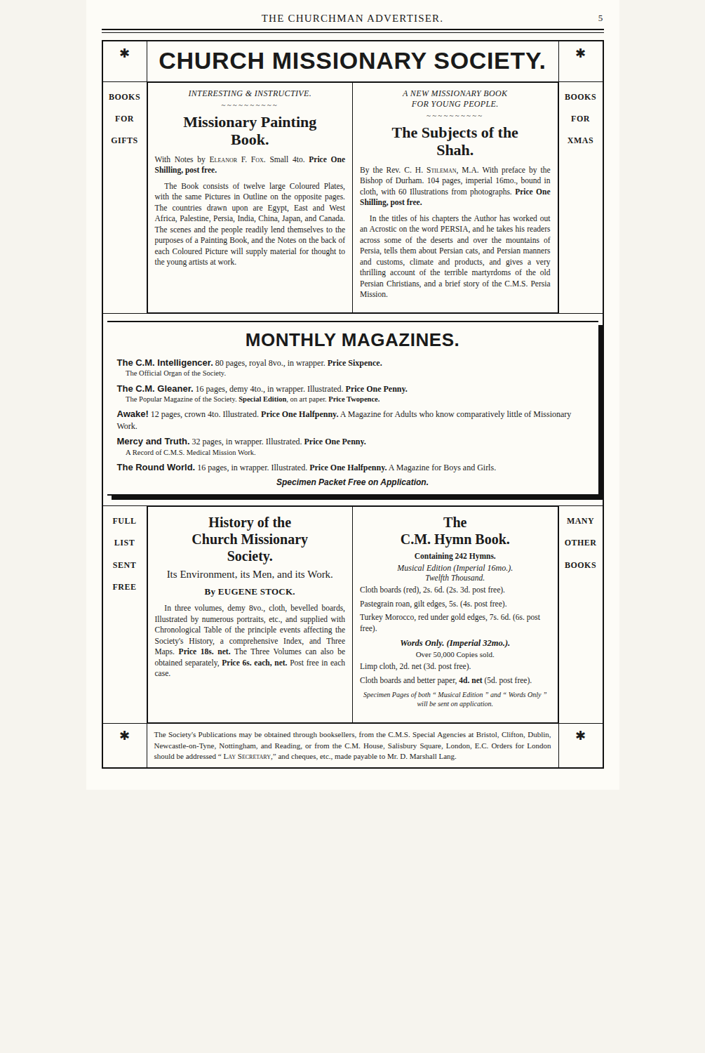THE CHURCHMAN ADVERTISER. 5
| ✱ | CHURCH MISSIONARY SOCIETY. | ✱ |
| BOOKS FOR GIFTS | / INTERESTING & INSTRUCTIVE. ~~~~~~~~~~ Missionary Painting Book. With Notes by Eleanor F. Fox . Small 4to. Price One Shilling, post free. The Book consists of twelve large Coloured Plates, with the same Pictures in Outline on the opposite pages. The countries drawn upon are Egypt, East and West Africa, Palestine, Persia, India, China, Japan, and Canada. The scenes and the people readily lend themselves to the purposes of a Painting Book, and the Notes on the back of each Coloured Picture will supply material for thought to the young artists at work. / A NEW MISSIONARY BOOK FOR YOUNG PEOPLE. ~~~~~~~~~~ The Subjects of the Shah. By the Rev. C. H. Stileman , M.A. With preface by the Bishop of Durham. 104 pages, imperial 16mo., bound in cloth, with 60 Illustrations from photographs. Price One Shilling, post free. In the titles of his chapters the Author has worked out an Acrostic on the word PERSIA, and he takes his readers across some of the deserts and over the mountains of Persia, tells them about Persian cats, and Persian manners and customs, climate and products, and gives a very thrilling account of the terrible martyrdoms of the old Persian Christians, and a brief story of the C.M.S. Persia Mission. / | BOOKS FOR XMAS |
| MONTHLY MAGAZINES. The C.M. Intelligencer. 80 pages, royal 8vo., in wrapper. Price Sixpence. The Official Organ of the Society. The C.M. Gleaner. 16 pages, demy 4to., in wrapper. Illustrated. Price One Penny. The Popular Magazine of the Society. Special Edition , on art paper. Price Twopence. Awake! 12 pages, crown 4to. Illustrated. Price One Halfpenny. A Magazine for Adults who know comparatively little of Missionary Work. Mercy and Truth. 32 pages, in wrapper. Illustrated. Price One Penny. A Record of C.M.S. Medical Mission Work. The Round World. 16 pages, in wrapper. Illustrated. Price One Halfpenny. A Magazine for Boys and Girls. Specimen Packet Free on Application. |
| FULL LIST SENT FREE | / History of the Church Missionary Society. Its Environment, its Men, and its Work. By EUGENE STOCK. In three volumes, demy 8vo., cloth, bevelled boards, Illustrated by numerous portraits, etc., and supplied with Chronological Table of the principle events affecting the Society's History, a comprehensive Index, and Three Maps. Price 18s. net. The Three Volumes can also be obtained separately, Price 6s. each, net. Post free in each case. / The C.M. Hymn Book. Containing 242 Hymns. Musical Edition (Imperial 16mo.). Twelfth Thousand. Cloth boards (red), 2s. 6d. (2s. 3d. post free). Pastegrain roan, gilt edges, 5s. (4s. post free). Turkey Morocco, red under gold edges, 7s. 6d. (6s. post free). Words Only. (Imperial 32mo.). Over 50,000 Copies sold. Limp cloth, 2d. net (3d. post free). Cloth boards and better paper, 4d. net (5d. post free). Specimen Pages of both “ Musical Edition ” and “ Words Only ” will be sent on application. / | MANY OTHER BOOKS |
| ✱ | The Society's Publications may be obtained through booksellers, from the C.M.S. Special Agencies at Bristol, Clifton, Dublin, Newcastle-on-Tyne, Nottingham, and Reading, or from the C.M. House, Salisbury Square, London, E.C. Orders for London should be addressed “ Lay Secretary ,” and cheques, etc., made payable to Mr. D. Marshall Lang. | ✱ |